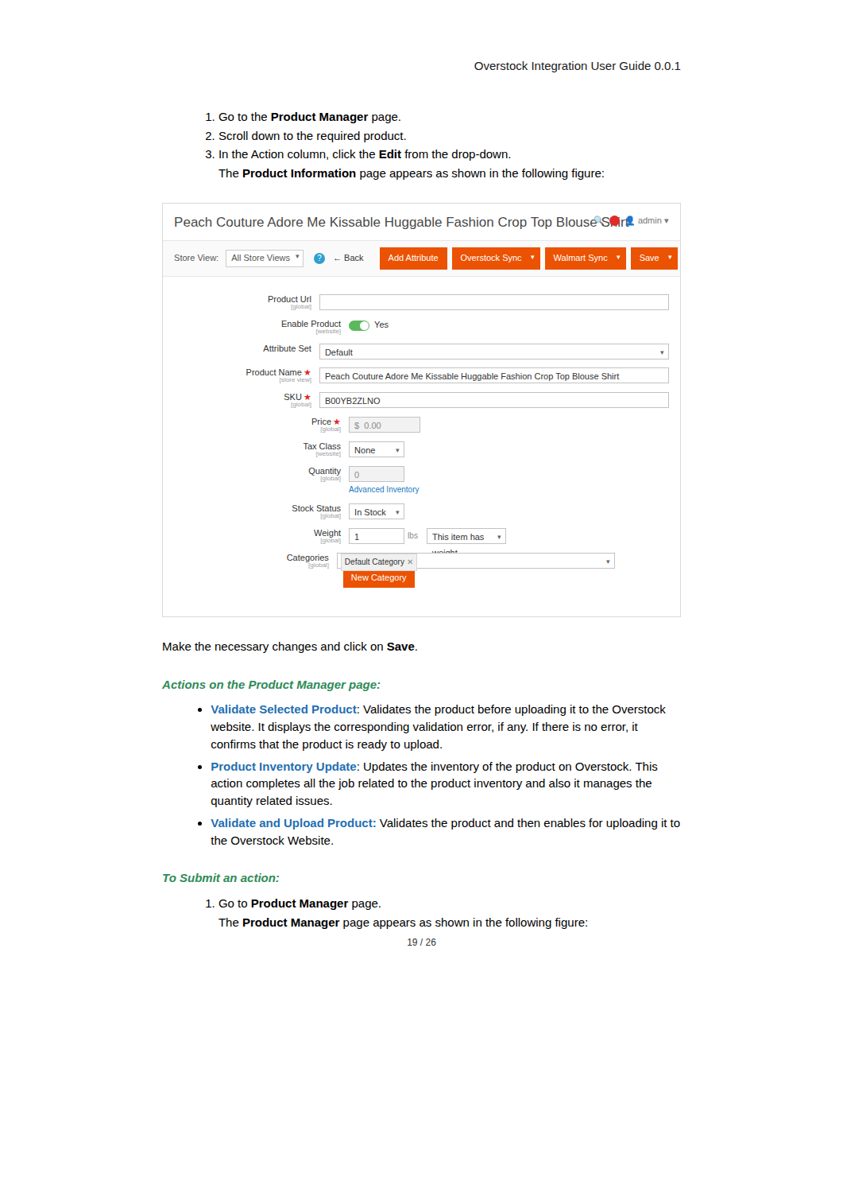Overstock Integration User Guide 0.0.1
Go to the Product Manager page.
Scroll down to the required product.
In the Action column, click the Edit from the drop-down.
The Product Information page appears as shown in the following figure:
Peach Couture Adore Me Kissable Huggable Fashion Crop Top Blouse Shirt 🔍 👤 admin ▾
Store View: All Store Views ?
← Back Add Attribute Overstock Sync Walmart Sync Save
Product Url[global]
Enable Product[website]
Yes
Attribute Set
Default
Product Name★[store view]
Peach Couture Adore Me Kissable Huggable Fashion Crop Top Blouse Shirt
SKU★[global]
B00YB2ZLNO
Price★[global]
$ 0.00
Tax Class[website]
None
Quantity[global]
0 Advanced Inventory
Stock Status[global]
In Stock
Weight[global]
1 lbs This item has weight
Categories[global]
Default Category✕ New Category
Make the necessary changes and click on Save.
Actions on the Product Manager page:
Validate Selected Product: Validates the product before uploading it to the Overstock website. It displays the corresponding validation error, if any. If there is no error, it confirms that the product is ready to upload.
Product Inventory Update: Updates the inventory of the product on Overstock. This action completes all the job related to the product inventory and also it manages the quantity related issues.
Validate and Upload Product: Validates the product and then enables for uploading it to the Overstock Website.
To Submit an action:
Go to Product Manager page.
The Product Manager page appears as shown in the following figure:
19 / 26